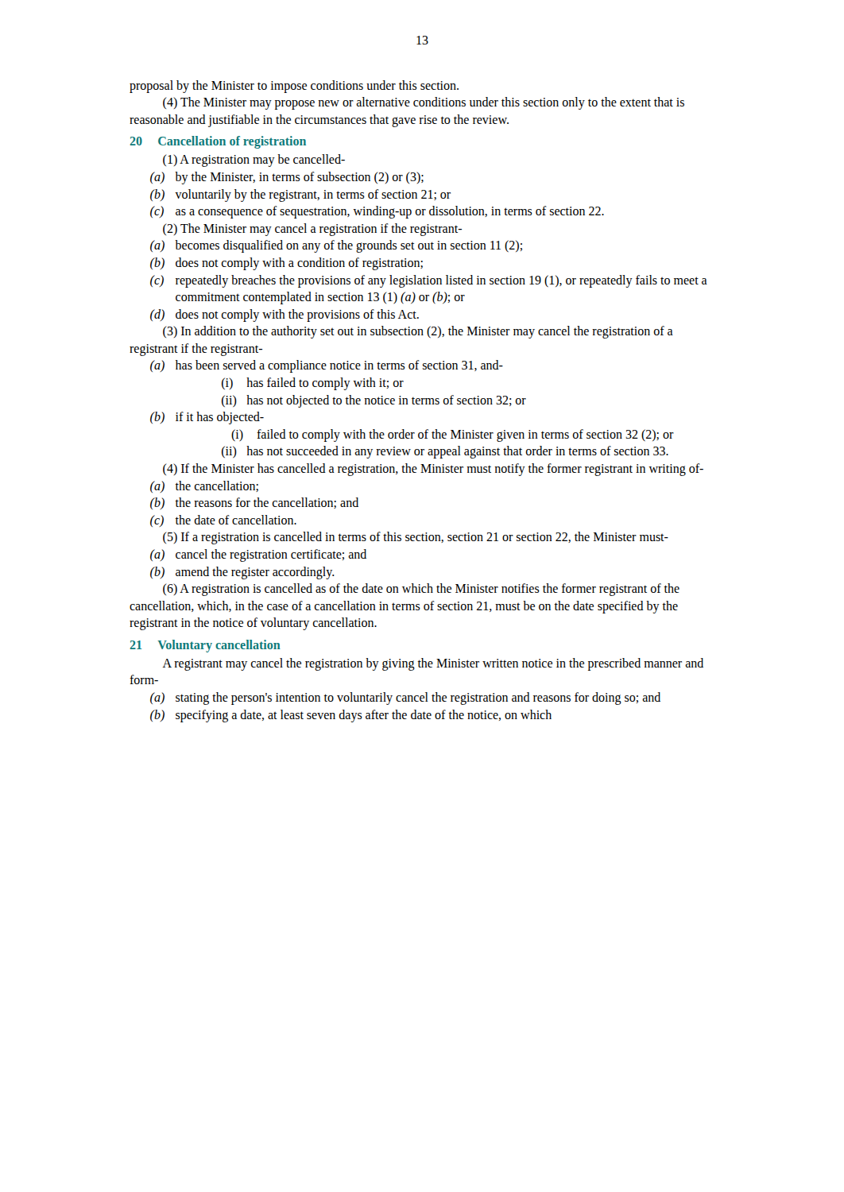13
proposal by the Minister to impose conditions under this section.
(4) The Minister may propose new or alternative conditions under this section only to the extent that is reasonable and justifiable in the circumstances that gave rise to the review.
20 Cancellation of registration
(1) A registration may be cancelled-
(a) by the Minister, in terms of subsection (2) or (3);
(b) voluntarily by the registrant, in terms of section 21; or
(c) as a consequence of sequestration, winding-up or dissolution, in terms of section 22.
(2) The Minister may cancel a registration if the registrant-
(a) becomes disqualified on any of the grounds set out in section 11 (2);
(b) does not comply with a condition of registration;
(c) repeatedly breaches the provisions of any legislation listed in section 19 (1), or repeatedly fails to meet a commitment contemplated in section 13 (1) (a) or (b); or
(d) does not comply with the provisions of this Act.
(3) In addition to the authority set out in subsection (2), the Minister may cancel the registration of a registrant if the registrant-
(a) has been served a compliance notice in terms of section 31, and-
(i) has failed to comply with it; or
(ii) has not objected to the notice in terms of section 32; or
(b) if it has objected-
(i) failed to comply with the order of the Minister given in terms of section 32 (2); or
(ii) has not succeeded in any review or appeal against that order in terms of section 33.
(4) If the Minister has cancelled a registration, the Minister must notify the former registrant in writing of-
(a) the cancellation;
(b) the reasons for the cancellation; and
(c) the date of cancellation.
(5) If a registration is cancelled in terms of this section, section 21 or section 22, the Minister must-
(a) cancel the registration certificate; and
(b) amend the register accordingly.
(6) A registration is cancelled as of the date on which the Minister notifies the former registrant of the cancellation, which, in the case of a cancellation in terms of section 21, must be on the date specified by the registrant in the notice of voluntary cancellation.
21 Voluntary cancellation
A registrant may cancel the registration by giving the Minister written notice in the prescribed manner and form-
(a) stating the person's intention to voluntarily cancel the registration and reasons for doing so; and
(b) specifying a date, at least seven days after the date of the notice, on which